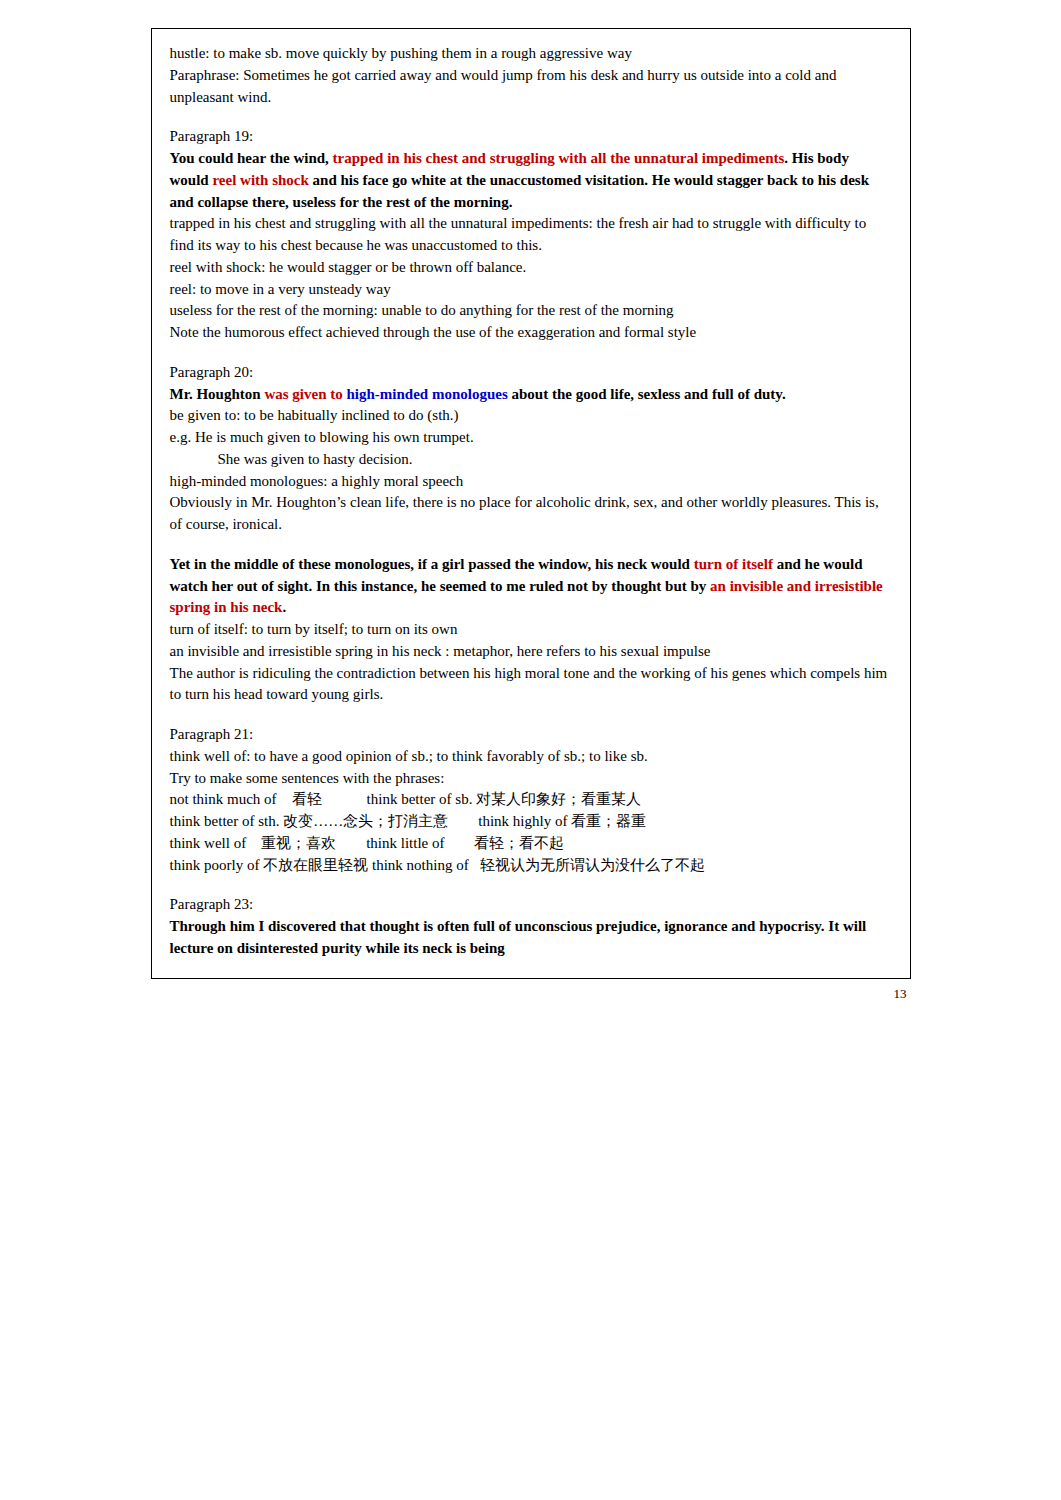hustle: to make sb. move quickly by pushing them in a rough aggressive way
Paraphrase: Sometimes he got carried away and would jump from his desk and hurry us outside into a cold and unpleasant wind.
Paragraph 19:
You could hear the wind, trapped in his chest and struggling with all the unnatural impediments. His body would reel with shock and his face go white at the unaccustomed visitation. He would stagger back to his desk and collapse there, useless for the rest of the morning.
trapped in his chest and struggling with all the unnatural impediments: the fresh air had to struggle with difficulty to find its way to his chest because he was unaccustomed to this.
reel with shock: he would stagger or be thrown off balance.
reel: to move in a very unsteady way
useless for the rest of the morning: unable to do anything for the rest of the morning
Note the humorous effect achieved through the use of the exaggeration and formal style
Paragraph 20:
Mr. Houghton was given to high-minded monologues about the good life, sexless and full of duty.
be given to: to be habitually inclined to do (sth.)
e.g. He is much given to blowing his own trumpet.
She was given to hasty decision.
high-minded monologues: a highly moral speech
Obviously in Mr. Houghton’s clean life, there is no place for alcoholic drink, sex, and other worldly pleasures. This is, of course, ironical.
Yet in the middle of these monologues, if a girl passed the window, his neck would turn of itself and he would watch her out of sight. In this instance, he seemed to me ruled not by thought but by an invisible and irresistible spring in his neck.
turn of itself: to turn by itself; to turn on its own
an invisible and irresistible spring in his neck : metaphor, here refers to his sexual impulse
The author is ridiculing the contradiction between his high moral tone and the working of his genes which compels him to turn his head toward young girls.
Paragraph 21:
think well of: to have a good opinion of sb.; to think favorably of sb.; to like sb.
Try to make some sentences with the phrases:
not think much of 看轻 think better of sb. 对某人印象好；看重某人
think better of sth. 改变……念头；打消主意 think highly of 看重；器重
think well of 重视；喜欢 think little of 看轻；看不起
think poorly of 不放在眼里轻视 think nothing of 轻视认为无所谓认为没什么了不起
Paragraph 23:
Through him I discovered that thought is often full of unconscious prejudice, ignorance and hypocrisy. It will lecture on disinterested purity while its neck is being
13